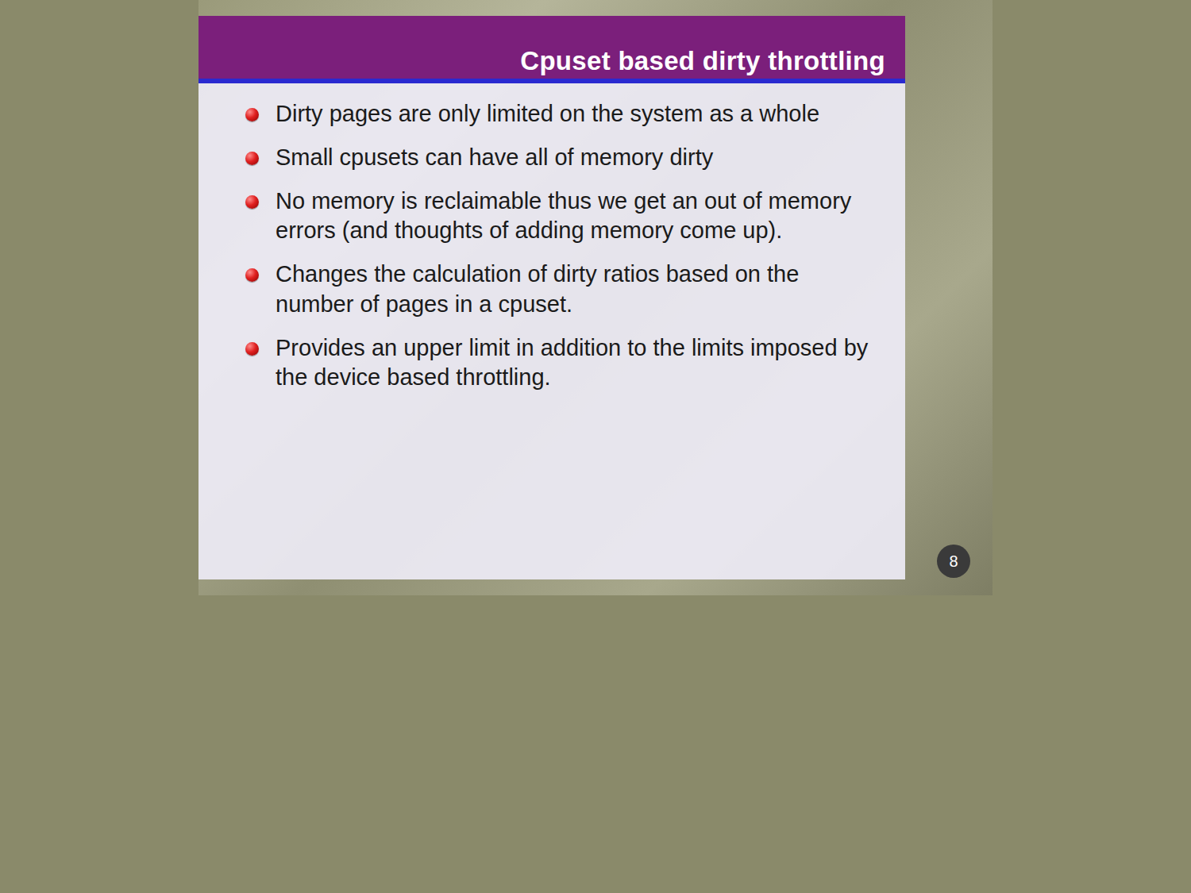Cpuset based dirty throttling
Dirty pages are only limited on the system as a whole
Small cpusets can have all of memory dirty
No memory is reclaimable thus we get an out of memory errors (and thoughts of adding memory come up).
Changes the calculation of dirty ratios based on the number of pages in a cpuset.
Provides an upper limit in addition to the limits imposed by the device based throttling.
8